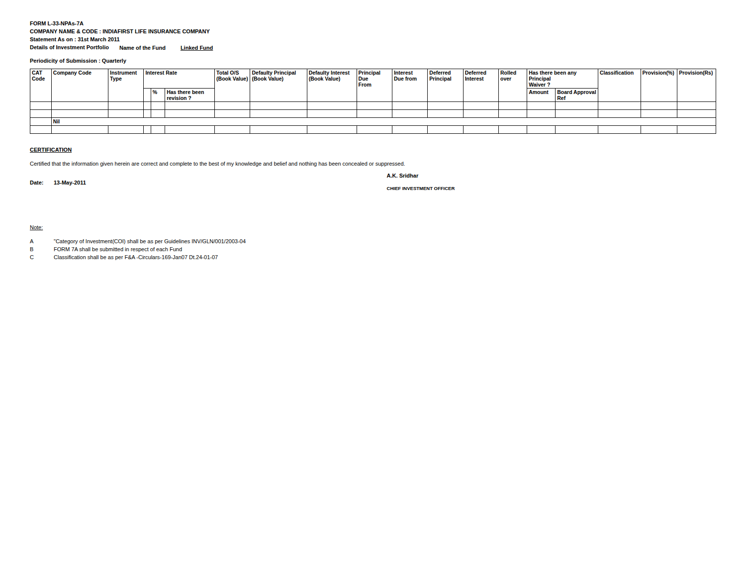FORM L-33-NPAs-7A
COMPANY NAME & CODE : INDIAFIRST LIFE INSURANCE COMPANY
Statement As on : 31st March 2011
Details of Investment Portfolio
Name of the Fund Linked Fund
Periodicity of Submission : Quarterly
| CAT Code | Company Code | Instrument Type | Interest Rate | Total O/S (Book Value) | Defaulty Principal (Book Value) | Defaulty Interest (Book Value) | Principal Due From | Interest Due from | Deferred Principal | Deferred Interest | Rolled over | Has there been any Principal Waiver ? | Classification | Provision(%) | Provision(Rs) |
| --- | --- | --- | --- | --- | --- | --- | --- | --- | --- | --- | --- | --- | --- | --- | --- |
| | % | Has there been revision ? | Amount | Board Approval Ref |
| | Nil |
CERTIFICATION
Certified that the information given herein are correct and complete to the best of my knowledge and belief and nothing has been concealed or suppressed.
A.K. Sridhar
CHIEF INVESTMENT OFFICER
Date: 13-May-2011
Note:
| A | "Category of Investment(COI) shall be as per Guidelines INV/GLN/001/2003-04 |
| B | FORM 7A shall be submitted in respect of each Fund |
| C | Classification shall be as per F&A -Circulars-169-Jan07 Dt.24-01-07 |